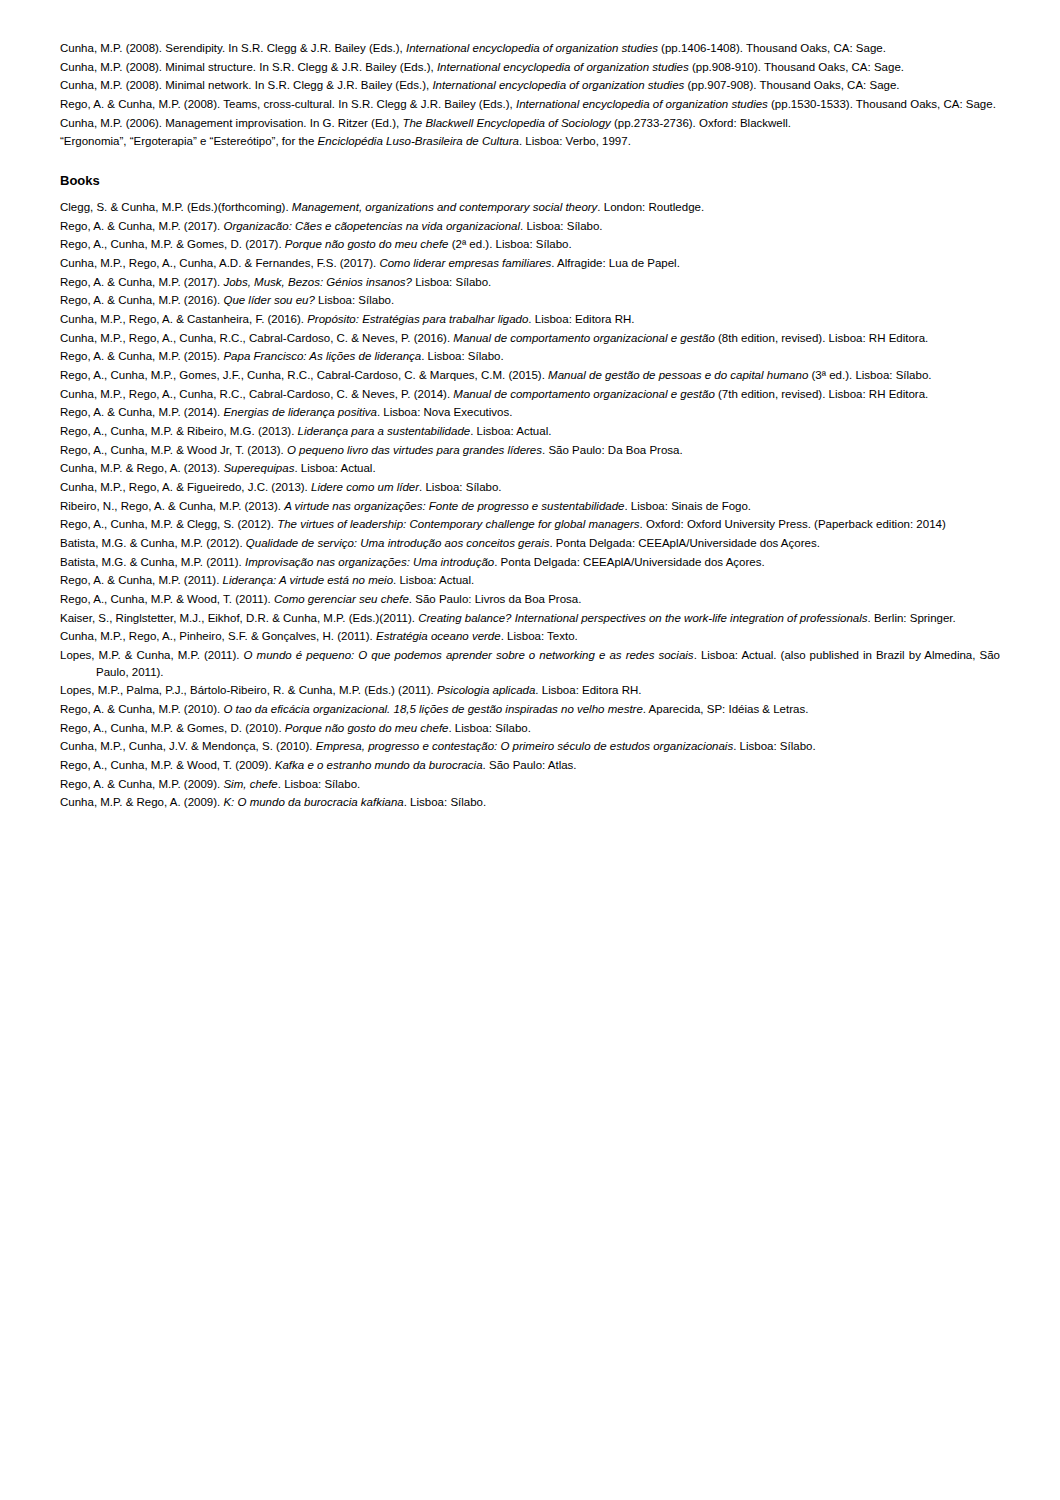Cunha, M.P. (2008). Serendipity. In S.R. Clegg & J.R. Bailey (Eds.), International encyclopedia of organization studies (pp.1406-1408). Thousand Oaks, CA: Sage.
Cunha, M.P. (2008). Minimal structure. In S.R. Clegg & J.R. Bailey (Eds.), International encyclopedia of organization studies (pp.908-910). Thousand Oaks, CA: Sage.
Cunha, M.P. (2008). Minimal network. In S.R. Clegg & J.R. Bailey (Eds.), International encyclopedia of organization studies (pp.907-908). Thousand Oaks, CA: Sage.
Rego, A. & Cunha, M.P. (2008). Teams, cross-cultural. In S.R. Clegg & J.R. Bailey (Eds.), International encyclopedia of organization studies (pp.1530-1533). Thousand Oaks, CA: Sage.
Cunha, M.P. (2006). Management improvisation. In G. Ritzer (Ed.), The Blackwell Encyclopedia of Sociology (pp.2733-2736). Oxford: Blackwell.
“Ergonomia”, “Ergoterapia” e “Estereótipo”, for the Enciclopédia Luso-Brasileira de Cultura. Lisboa: Verbo, 1997.
Books
Clegg, S. & Cunha, M.P. (Eds.)(forthcoming). Management, organizations and contemporary social theory. London: Routledge.
Rego, A. & Cunha, M.P. (2017). Organizacão: Cães e cãopetencias na vida organizacional. Lisboa: Sílabo.
Rego, A., Cunha, M.P. & Gomes, D. (2017). Porque não gosto do meu chefe (2ª ed.). Lisboa: Sílabo.
Cunha, M.P., Rego, A., Cunha, A.D. & Fernandes, F.S. (2017). Como liderar empresas familiares. Alfragide: Lua de Papel.
Rego, A. & Cunha, M.P. (2017). Jobs, Musk, Bezos: Génios insanos? Lisboa: Sílabo.
Rego, A. & Cunha, M.P. (2016). Que líder sou eu? Lisboa: Sílabo.
Cunha, M.P., Rego, A. & Castanheira, F. (2016). Propósito: Estratégias para trabalhar ligado. Lisboa: Editora RH.
Cunha, M.P., Rego, A., Cunha, R.C., Cabral-Cardoso, C. & Neves, P. (2016). Manual de comportamento organizacional e gestão (8th edition, revised). Lisboa: RH Editora.
Rego, A. & Cunha, M.P. (2015). Papa Francisco: As lições de liderança. Lisboa: Sílabo.
Rego, A., Cunha, M.P., Gomes, J.F., Cunha, R.C., Cabral-Cardoso, C. & Marques, C.M. (2015). Manual de gestão de pessoas e do capital humano (3ª ed.). Lisboa: Sílabo.
Cunha, M.P., Rego, A., Cunha, R.C., Cabral-Cardoso, C. & Neves, P. (2014). Manual de comportamento organizacional e gestão (7th edition, revised). Lisboa: RH Editora.
Rego, A. & Cunha, M.P. (2014). Energias de liderança positiva. Lisboa: Nova Executivos.
Rego, A., Cunha, M.P. & Ribeiro, M.G. (2013). Liderança para a sustentabilidade. Lisboa: Actual.
Rego, A., Cunha, M.P. & Wood Jr, T. (2013). O pequeno livro das virtudes para grandes líderes. São Paulo: Da Boa Prosa.
Cunha, M.P. & Rego, A. (2013). Superequipas. Lisboa: Actual.
Cunha, M.P., Rego, A. & Figueiredo, J.C. (2013). Lidere como um líder. Lisboa: Sílabo.
Ribeiro, N., Rego, A. & Cunha, M.P. (2013). A virtude nas organizações: Fonte de progresso e sustentabilidade. Lisboa: Sinais de Fogo.
Rego, A., Cunha, M.P. & Clegg, S. (2012). The virtues of leadership: Contemporary challenge for global managers. Oxford: Oxford University Press. (Paperback edition: 2014)
Batista, M.G. & Cunha, M.P. (2012). Qualidade de serviço: Uma introdução aos conceitos gerais. Ponta Delgada: CEEAplA/Universidade dos Açores.
Batista, M.G. & Cunha, M.P. (2011). Improvisação nas organizações: Uma introdução. Ponta Delgada: CEEAplA/Universidade dos Açores.
Rego, A. & Cunha, M.P. (2011). Liderança: A virtude está no meio. Lisboa: Actual.
Rego, A., Cunha, M.P. & Wood, T. (2011). Como gerenciar seu chefe. São Paulo: Livros da Boa Prosa.
Kaiser, S., Ringlstetter, M.J., Eikhof, D.R. & Cunha, M.P. (Eds.)(2011). Creating balance? International perspectives on the work-life integration of professionals. Berlin: Springer.
Cunha, M.P., Rego, A., Pinheiro, S.F. & Gonçalves, H. (2011). Estratégia oceano verde. Lisboa: Texto.
Lopes, M.P. & Cunha, M.P. (2011). O mundo é pequeno: O que podemos aprender sobre o networking e as redes sociais. Lisboa: Actual. (also published in Brazil by Almedina, São Paulo, 2011).
Lopes, M.P., Palma, P.J., Bártolo-Ribeiro, R. & Cunha, M.P. (Eds.) (2011). Psicologia aplicada. Lisboa: Editora RH.
Rego, A. & Cunha, M.P. (2010). O tao da eficácia organizacional. 18,5 lições de gestão inspiradas no velho mestre. Aparecida, SP: Idéias & Letras.
Rego, A., Cunha, M.P. & Gomes, D. (2010). Porque não gosto do meu chefe. Lisboa: Sílabo.
Cunha, M.P., Cunha, J.V. & Mendonça, S. (2010). Empresa, progresso e contestação: O primeiro século de estudos organizacionais. Lisboa: Sílabo.
Rego, A., Cunha, M.P. & Wood, T. (2009). Kafka e o estranho mundo da burocracia. São Paulo: Atlas.
Rego, A. & Cunha, M.P. (2009). Sim, chefe. Lisboa: Sílabo.
Cunha, M.P. & Rego, A. (2009). K: O mundo da burocracia kafkiana. Lisboa: Sílabo.